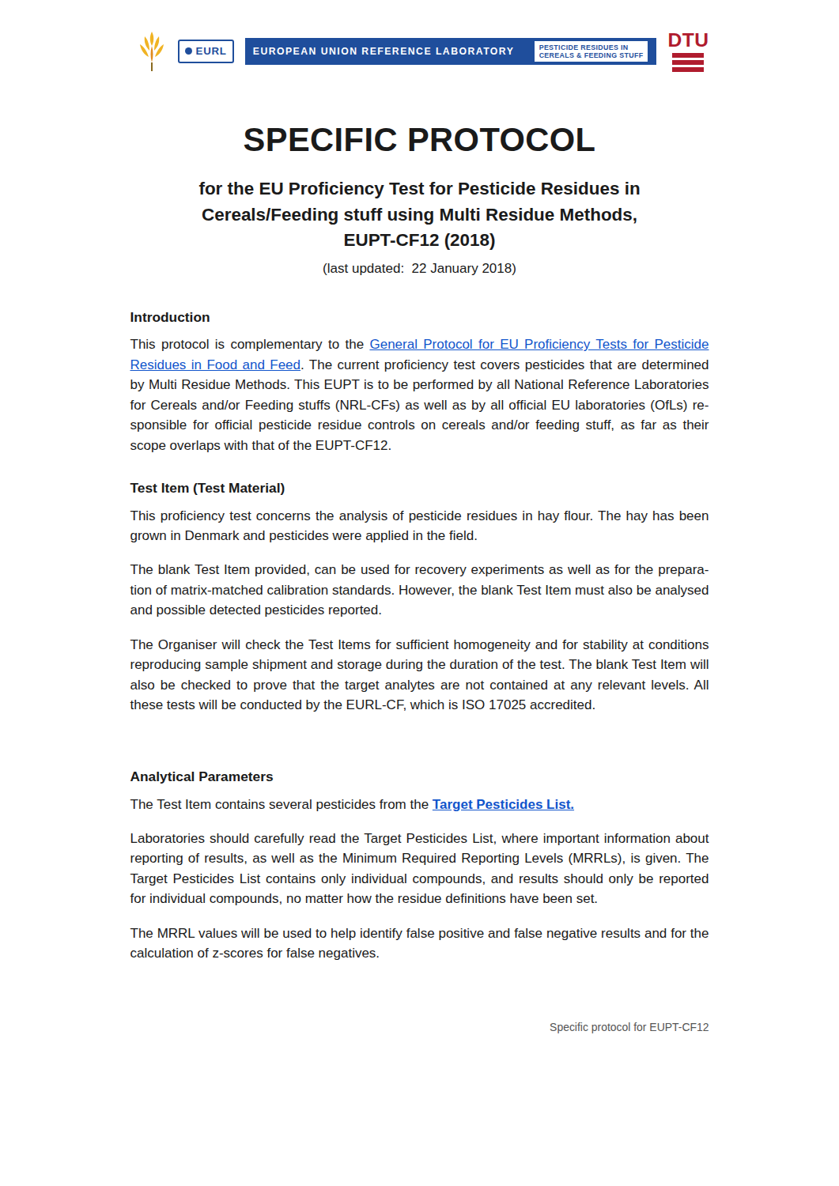EURL
EUROPEAN UNION REFERENCE LABORATORY PESTICIDE RESIDUES IN
CEREALS & FEEDING STUFF
DTU
SPECIFIC PROTOCOL
for the EU Proficiency Test for Pesticide Residues in Cereals/Feeding stuff using Multi Residue Methods, EUPT-CF12 (2018)
(last updated: 22 January 2018)
Introduction
This protocol is complementary to the General Protocol for EU Proficiency Tests for Pesticide Residues in Food and Feed. The current proficiency test covers pesticides that are determined by Multi Residue Methods. This EUPT is to be performed by all National Reference Laboratories for Cereals and/or Feeding stuffs (NRL-CFs) as well as by all official EU laboratories (OfLs) responsible for official pesticide residue controls on cereals and/or feeding stuff, as far as their scope overlaps with that of the EUPT-CF12.
Test Item (Test Material)
This proficiency test concerns the analysis of pesticide residues in hay flour. The hay has been grown in Denmark and pesticides were applied in the field.
The blank Test Item provided, can be used for recovery experiments as well as for the preparation of matrix-matched calibration standards. However, the blank Test Item must also be analysed and possible detected pesticides reported.
The Organiser will check the Test Items for sufficient homogeneity and for stability at conditions reproducing sample shipment and storage during the duration of the test. The blank Test Item will also be checked to prove that the target analytes are not contained at any relevant levels. All these tests will be conducted by the EURL-CF, which is ISO 17025 accredited.
Analytical Parameters
The Test Item contains several pesticides from the Target Pesticides List.
Laboratories should carefully read the Target Pesticides List, where important information about reporting of results, as well as the Minimum Required Reporting Levels (MRRLs), is given. The Target Pesticides List contains only individual compounds, and results should only be reported for individual compounds, no matter how the residue definitions have been set.
The MRRL values will be used to help identify false positive and false negative results and for the calculation of z-scores for false negatives.
Specific protocol for EUPT-CF12